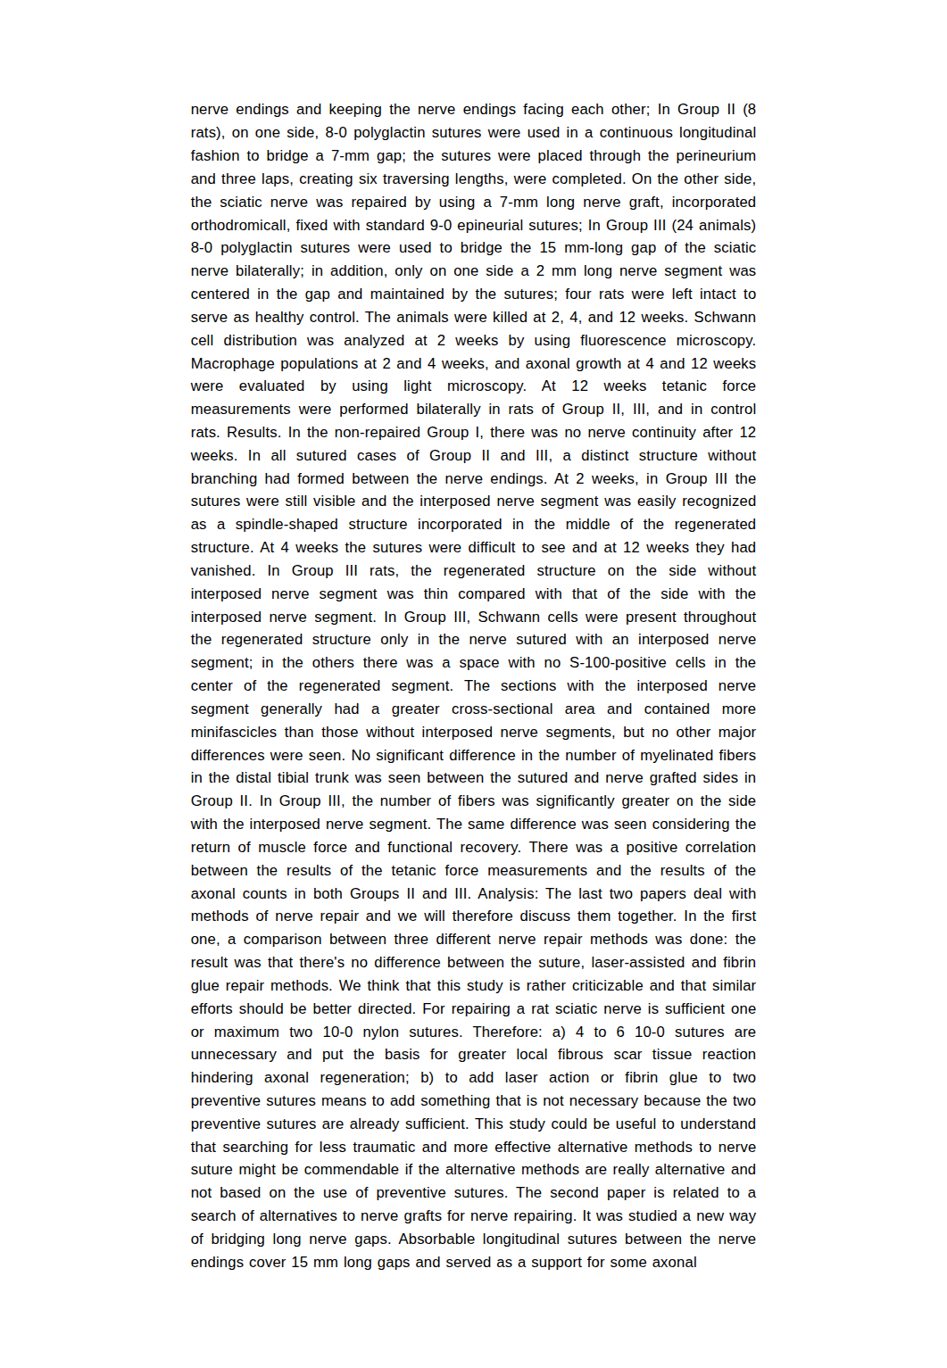nerve endings and keeping the nerve endings facing each other; In Group II (8 rats), on one side, 8-0 polyglactin sutures were used in a continuous longitudinal fashion to bridge a 7-mm gap; the sutures were placed through the perineurium and three laps, creating six traversing lengths, were completed. On the other side, the sciatic nerve was repaired by using a 7-mm long nerve graft, incorporated orthodromicall, fixed with standard 9-0 epineurial sutures; In Group III (24 animals) 8-0 polyglactin sutures were used to bridge the 15 mm-long gap of the sciatic nerve bilaterally; in addition, only on one side a 2 mm long nerve segment was centered in the gap and maintained by the sutures; four rats were left intact to serve as healthy control. The animals were killed at 2, 4, and 12 weeks. Schwann cell distribution was analyzed at 2 weeks by using fluorescence microscopy. Macrophage populations at 2 and 4 weeks, and axonal growth at 4 and 12 weeks were evaluated by using light microscopy. At 12 weeks tetanic force measurements were performed bilaterally in rats of Group II, III, and in control rats. Results. In the non-repaired Group I, there was no nerve continuity after 12 weeks. In all sutured cases of Group II and III, a distinct structure without branching had formed between the nerve endings. At 2 weeks, in Group III the sutures were still visible and the interposed nerve segment was easily recognized as a spindle-shaped structure incorporated in the middle of the regenerated structure. At 4 weeks the sutures were difficult to see and at 12 weeks they had vanished. In Group III rats, the regenerated structure on the side without interposed nerve segment was thin compared with that of the side with the interposed nerve segment. In Group III, Schwann cells were present throughout the regenerated structure only in the nerve sutured with an interposed nerve segment; in the others there was a space with no S-100-positive cells in the center of the regenerated segment. The sections with the interposed nerve segment generally had a greater cross-sectional area and contained more minifascicles than those without interposed nerve segments, but no other major differences were seen. No significant difference in the number of myelinated fibers in the distal tibial trunk was seen between the sutured and nerve grafted sides in Group II. In Group III, the number of fibers was significantly greater on the side with the interposed nerve segment. The same difference was seen considering the return of muscle force and functional recovery. There was a positive correlation between the results of the tetanic force measurements and the results of the axonal counts in both Groups II and III. Analysis: The last two papers deal with methods of nerve repair and we will therefore discuss them together. In the first one, a comparison between three different nerve repair methods was done: the result was that there's no difference between the suture, laser-assisted and fibrin glue repair methods. We think that this study is rather criticizable and that similar efforts should be better directed. For repairing a rat sciatic nerve is sufficient one or maximum two 10-0 nylon sutures. Therefore: a) 4 to 6 10-0 sutures are unnecessary and put the basis for greater local fibrous scar tissue reaction hindering axonal regeneration; b) to add laser action or fibrin glue to two preventive sutures means to add something that is not necessary because the two preventive sutures are already sufficient. This study could be useful to understand that searching for less traumatic and more effective alternative methods to nerve suture might be commendable if the alternative methods are really alternative and not based on the use of preventive sutures. The second paper is related to a search of alternatives to nerve grafts for nerve repairing. It was studied a new way of bridging long nerve gaps. Absorbable longitudinal sutures between the nerve endings cover 15 mm long gaps and served as a support for some axonal